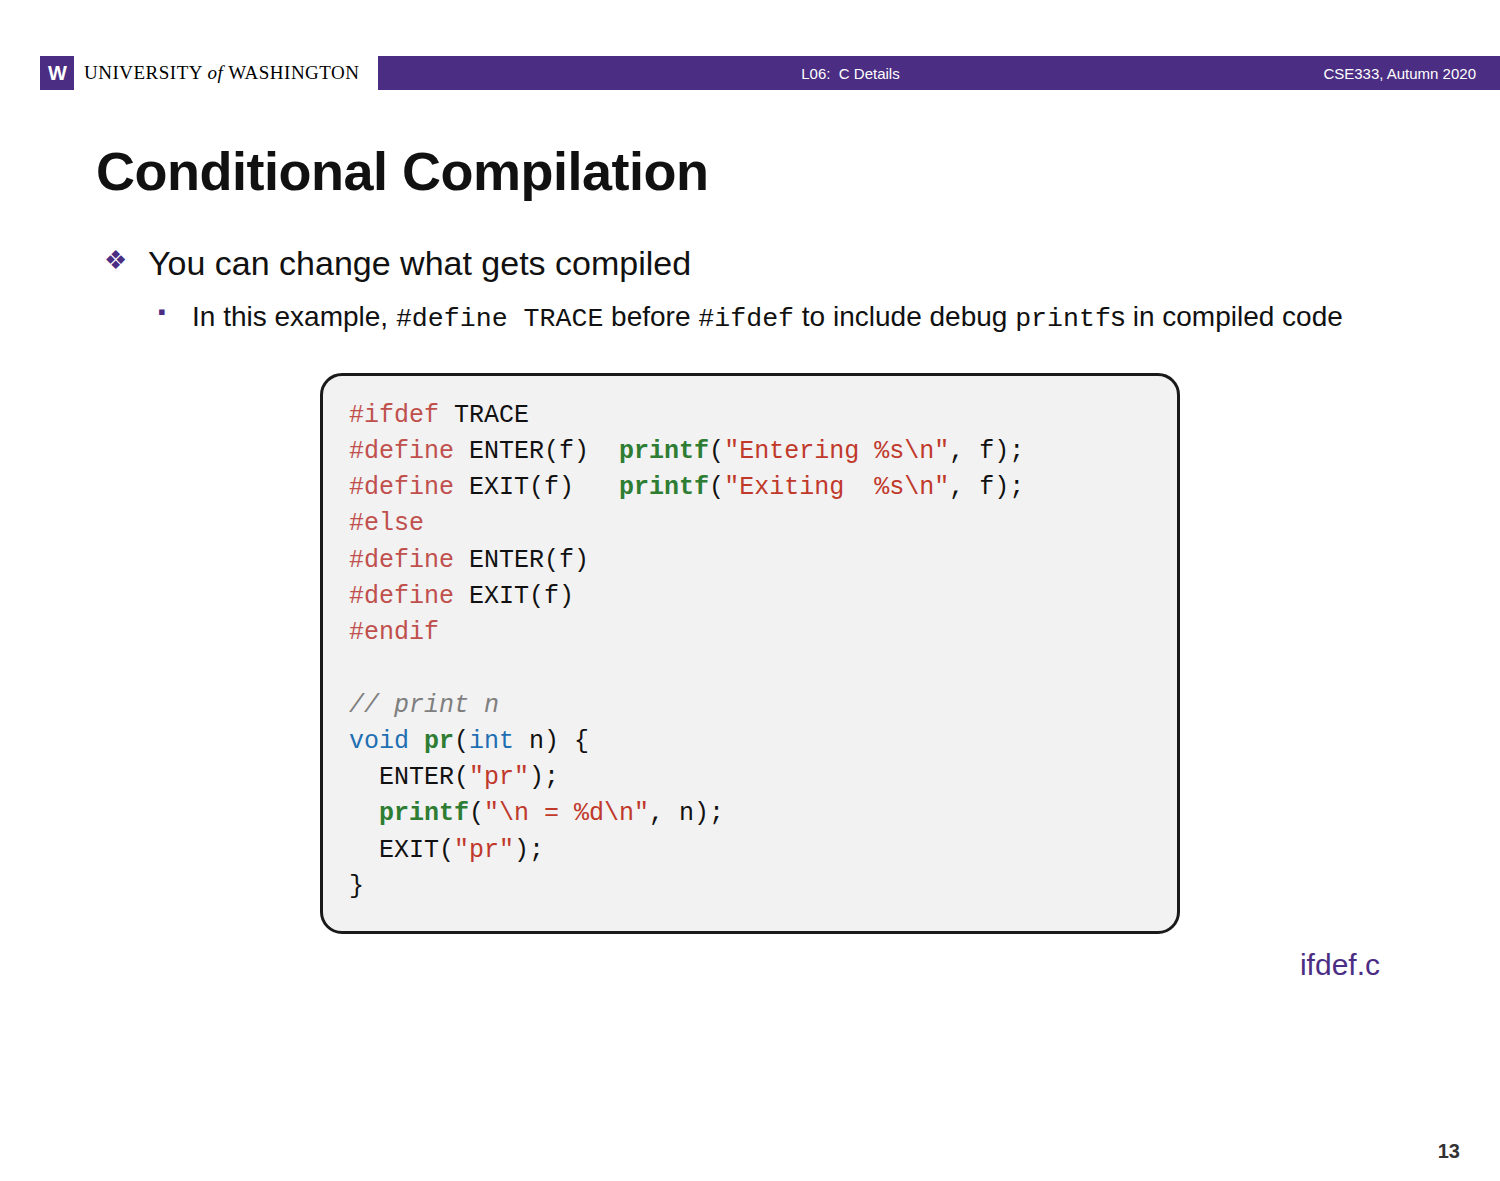W UNIVERSITY of WASHINGTON
L06: C Details
CSE333, Autumn 2020
Conditional Compilation
You can change what gets compiled
In this example, #define TRACE before #ifdef to include debug printfs in compiled code
#ifdef TRACE
#define ENTER(f)  printf("Entering %s\n", f);
#define EXIT(f)   printf("Exiting  %s\n", f);
#else
#define ENTER(f)
#define EXIT(f)
#endif

// print n
void pr(int n) {
  ENTER("pr");
  printf("\n = %d\n", n);
  EXIT("pr");
}
ifdef.c
13